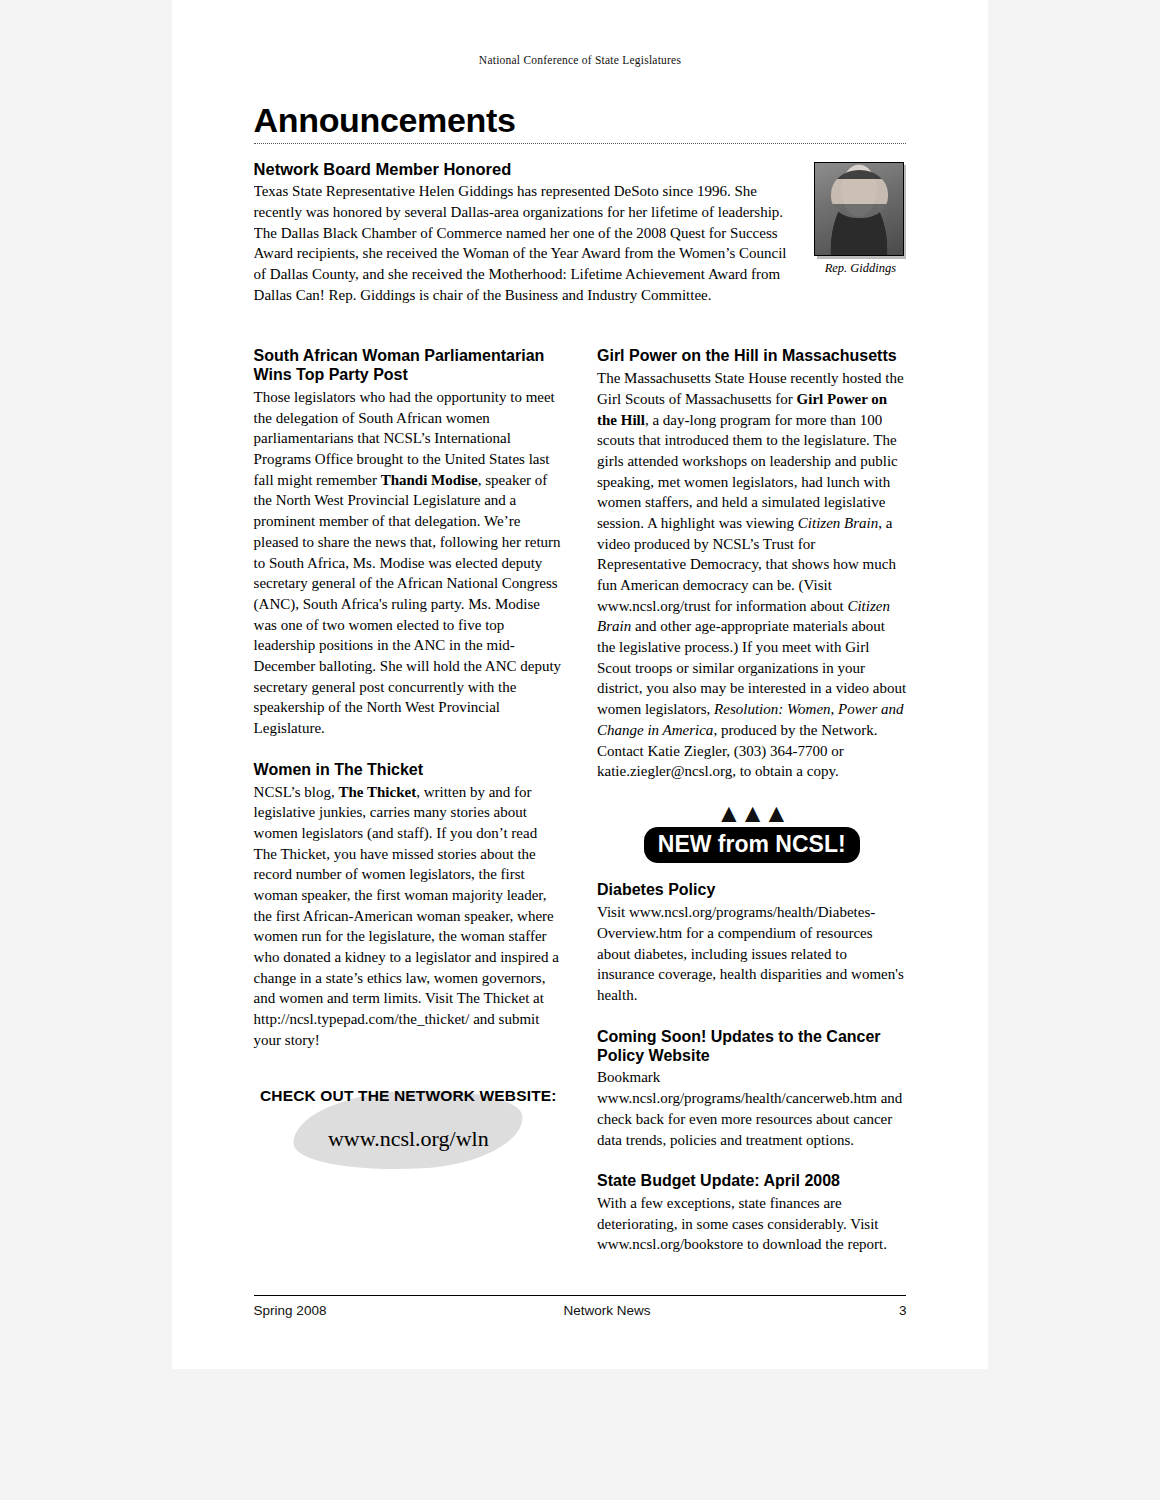National Conference of State Legislatures
Announcements
Rep. Giddings
Network Board Member Honored
Texas State Representative Helen Giddings has represented DeSoto since 1996. She recently was honored by several Dallas-area organizations for her lifetime of leadership. The Dallas Black Chamber of Commerce named her one of the 2008 Quest for Success Award recipients, she received the Woman of the Year Award from the Women’s Council of Dallas County, and she received the Motherhood: Lifetime Achievement Award from Dallas Can! Rep. Giddings is chair of the Business and Industry Committee.
South African Woman Parliamentarian Wins Top Party Post
Those legislators who had the opportunity to meet the delegation of South African women parliamentarians that NCSL’s International Programs Office brought to the United States last fall might remember Thandi Modise, speaker of the North West Provincial Legislature and a prominent member of that delegation. We’re pleased to share the news that, following her return to South Africa, Ms. Modise was elected deputy secretary general of the African National Congress (ANC), South Africa's ruling party. Ms. Modise was one of two women elected to five top leadership positions in the ANC in the mid-December balloting. She will hold the ANC deputy secretary general post concurrently with the speakership of the North West Provincial Legislature.
Women in The Thicket
NCSL’s blog, The Thicket, written by and for legislative junkies, carries many stories about women legislators (and staff). If you don’t read The Thicket, you have missed stories about the record number of women legislators, the first woman speaker, the first woman majority leader, the first African-American woman speaker, where women run for the legislature, the woman staffer who donated a kidney to a legislator and inspired a change in a state’s ethics law, women governors, and women and term limits. Visit The Thicket at http://ncsl.typepad.com/the_thicket/ and submit your story!
CHECK OUT THE NETWORK WEBSITE:
www.ncsl.org/wln
Girl Power on the Hill in Massachusetts
The Massachusetts State House recently hosted the Girl Scouts of Massachusetts for Girl Power on the Hill, a day-long program for more than 100 scouts that introduced them to the legislature. The girls attended workshops on leadership and public speaking, met women legislators, had lunch with women staffers, and held a simulated legislative session. A highlight was viewing Citizen Brain, a video produced by NCSL’s Trust for Representative Democracy, that shows how much fun American democracy can be. (Visit www.ncsl.org/trust for information about Citizen Brain and other age-appropriate materials about the legislative process.) If you meet with Girl Scout troops or similar organizations in your district, you also may be interested in a video about women legislators, Resolution: Women, Power and Change in America, produced by the Network. Contact Katie Ziegler, (303) 364-7700 or katie.ziegler@ncsl.org, to obtain a copy.
▲▲▲
NEW from NCSL!
Diabetes Policy
Visit www.ncsl.org/programs/health/Diabetes-Overview.htm for a compendium of resources about diabetes, including issues related to insurance coverage, health disparities and women's health.
Coming Soon! Updates to the Cancer Policy Website
Bookmark www.ncsl.org/programs/health/cancerweb.htm and check back for even more resources about cancer data trends, policies and treatment options.
State Budget Update: April 2008
With a few exceptions, state finances are deteriorating, in some cases considerably. Visit www.ncsl.org/bookstore to download the report.
Spring 2008
Network News
3